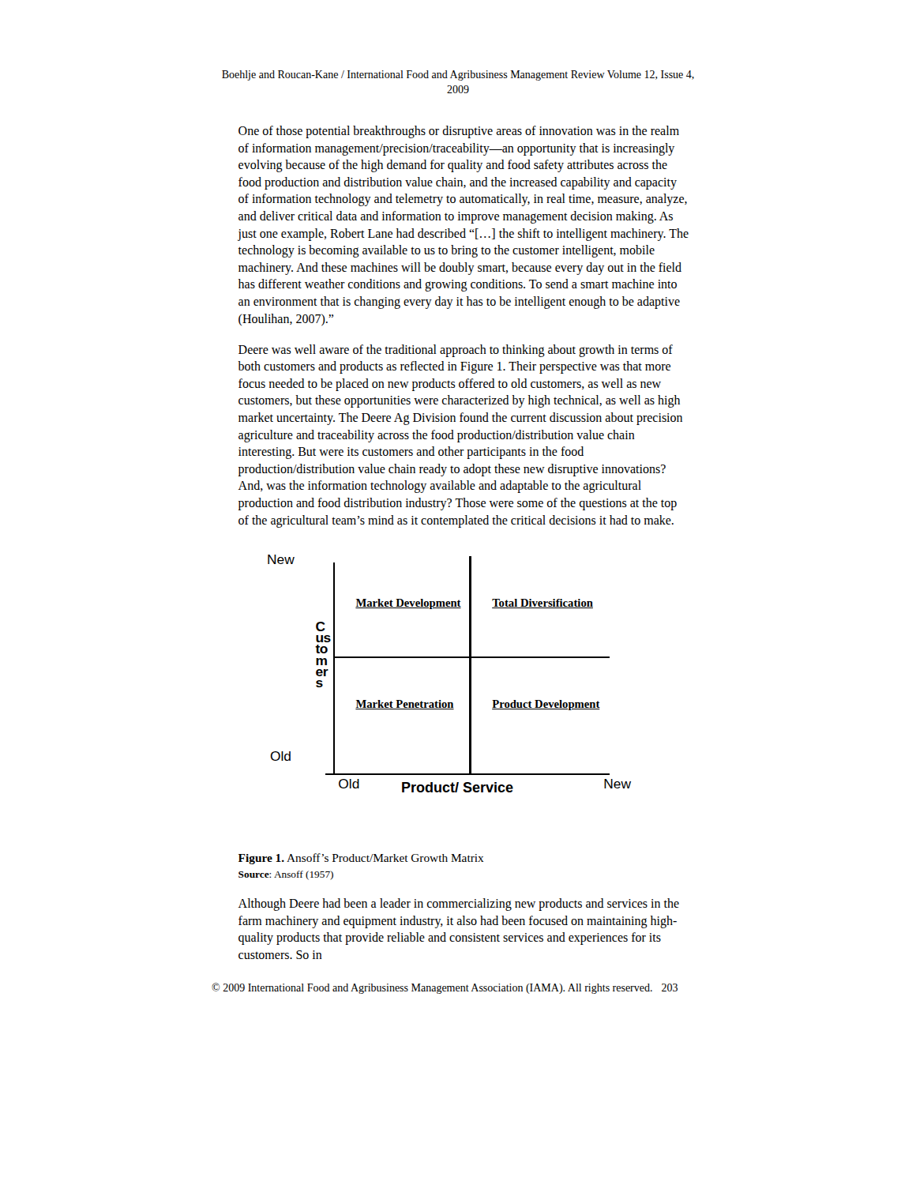Boehlje and Roucan-Kane / International Food and Agribusiness Management Review Volume 12, Issue 4, 2009
One of those potential breakthroughs or disruptive areas of innovation was in the realm of information management/precision/traceability—an opportunity that is increasingly evolving because of the high demand for quality and food safety attributes across the food production and distribution value chain, and the increased capability and capacity of information technology and telemetry to automatically, in real time, measure, analyze, and deliver critical data and information to improve management decision making. As just one example, Robert Lane had described “[…] the shift to intelligent machinery. The technology is becoming available to us to bring to the customer intelligent, mobile machinery. And these machines will be doubly smart, because every day out in the field has different weather conditions and growing conditions. To send a smart machine into an environment that is changing every day it has to be intelligent enough to be adaptive (Houlihan, 2007).”
Deere was well aware of the traditional approach to thinking about growth in terms of both customers and products as reflected in Figure 1. Their perspective was that more focus needed to be placed on new products offered to old customers, as well as new customers, but these opportunities were characterized by high technical, as well as high market uncertainty. The Deere Ag Division found the current discussion about precision agriculture and traceability across the food production/distribution value chain interesting. But were its customers and other participants in the food production/distribution value chain ready to adopt these new disruptive innovations? And, was the information technology available and adaptable to the agricultural production and food distribution industry? Those were some of the questions at the top of the agricultural team’s mind as it contemplated the critical decisions it had to make.
New
Old
Customers
Market Development
Total Diversification
Market Penetration
Product Development
Old
Product/ Service
New
Figure 1. Ansoff’s Product/Market Growth Matrix
Source: Ansoff (1957)
Although Deere had been a leader in commercializing new products and services in the farm machinery and equipment industry, it also had been focused on maintaining high-quality products that provide reliable and consistent services and experiences for its customers. So in
© 2009 International Food and Agribusiness Management Association (IAMA). All rights reserved. 203